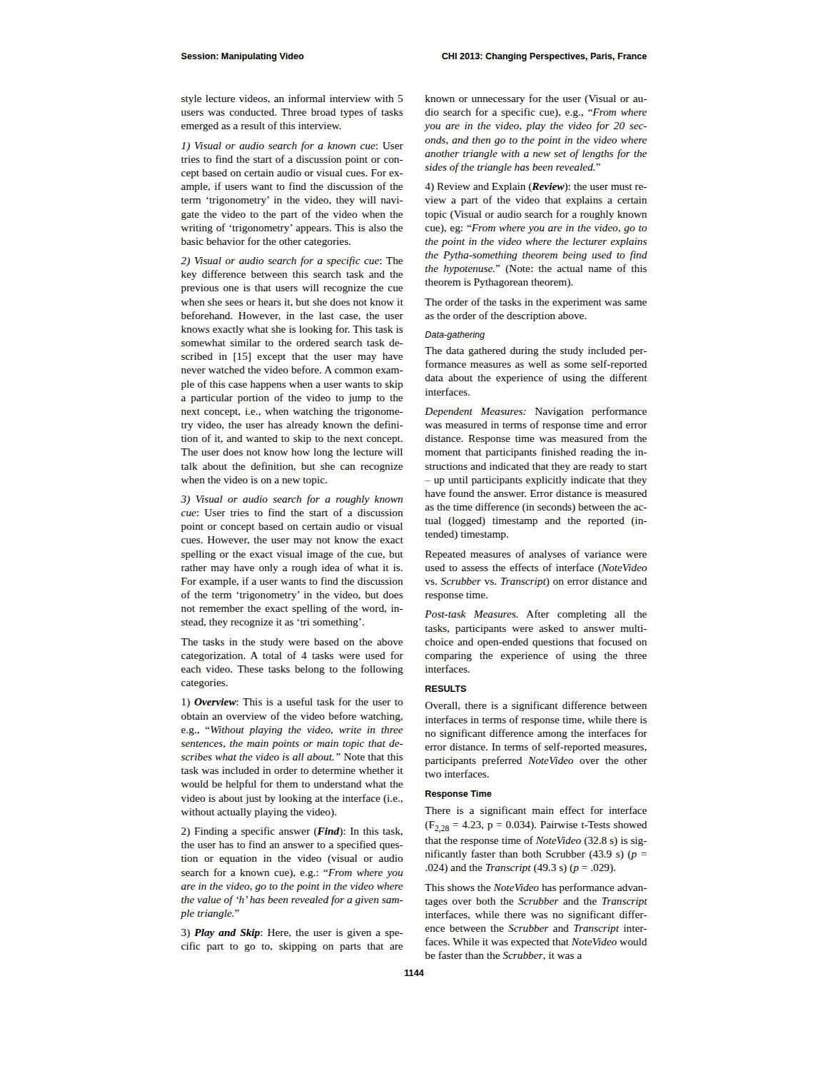Session: Manipulating Video CHI 2013: Changing Perspectives, Paris, France
style lecture videos, an informal interview with 5 users was conducted. Three broad types of tasks emerged as a result of this interview.
1) Visual or audio search for a known cue: User tries to find the start of a discussion point or concept based on certain audio or visual cues. For example, if users want to find the discussion of the term ‘trigonometry’ in the video, they will navigate the video to the part of the video when the writing of ‘trigonometry’ appears. This is also the basic behavior for the other categories.
2) Visual or audio search for a specific cue: The key difference between this search task and the previous one is that users will recognize the cue when she sees or hears it, but she does not know it beforehand. However, in the last case, the user knows exactly what she is looking for. This task is somewhat similar to the ordered search task described in [15] except that the user may have never watched the video before. A common example of this case happens when a user wants to skip a particular portion of the video to jump to the next concept, i.e., when watching the trigonometry video, the user has already known the definition of it, and wanted to skip to the next concept. The user does not know how long the lecture will talk about the definition, but she can recognize when the video is on a new topic.
3) Visual or audio search for a roughly known cue: User tries to find the start of a discussion point or concept based on certain audio or visual cues. However, the user may not know the exact spelling or the exact visual image of the cue, but rather may have only a rough idea of what it is. For example, if a user wants to find the discussion of the term ‘trigonometry’ in the video, but does not remember the exact spelling of the word, instead, they recognize it as ‘tri something’.
The tasks in the study were based on the above categorization. A total of 4 tasks were used for each video. These tasks belong to the following categories.
1) Overview: This is a useful task for the user to obtain an overview of the video before watching, e.g., “Without playing the video, write in three sentences, the main points or main topic that describes what the video is all about.” Note that this task was included in order to determine whether it would be helpful for them to understand what the video is about just by looking at the interface (i.e., without actually playing the video).
2) Finding a specific answer (Find): In this task, the user has to find an answer to a specified question or equation in the video (visual or audio search for a known cue), e.g.: “From where you are in the video, go to the point in the video where the value of ‘h’ has been revealed for a given sample triangle.”
3) Play and Skip: Here, the user is given a specific part to go to, skipping on parts that are known or unnecessary for the user (Visual or audio search for a specific cue), e.g., “From where you are in the video, play the video for 20 seconds, and then go to the point in the video where another triangle with a new set of lengths for the sides of the triangle has been revealed.”
4) Review and Explain (Review): the user must review a part of the video that explains a certain topic (Visual or audio search for a roughly known cue), eg: “From where you are in the video, go to the point in the video where the lecturer explains the Pytha-something theorem being used to find the hypotenuse.” (Note: the actual name of this theorem is Pythagorean theorem).
The order of the tasks in the experiment was same as the order of the description above.
Data-gathering
The data gathered during the study included performance measures as well as some self-reported data about the experience of using the different interfaces.
Dependent Measures: Navigation performance was measured in terms of response time and error distance. Response time was measured from the moment that participants finished reading the instructions and indicated that they are ready to start – up until participants explicitly indicate that they have found the answer. Error distance is measured as the time difference (in seconds) between the actual (logged) timestamp and the reported (intended) timestamp.
Repeated measures of analyses of variance were used to assess the effects of interface (NoteVideo vs. Scrubber vs. Transcript) on error distance and response time.
Post-task Measures. After completing all the tasks, participants were asked to answer multi-choice and open-ended questions that focused on comparing the experience of using the three interfaces.
RESULTS
Overall, there is a significant difference between interfaces in terms of response time, while there is no significant difference among the interfaces for error distance. In terms of self-reported measures, participants preferred NoteVideo over the other two interfaces.
Response Time
There is a significant main effect for interface (F2,28 = 4.23, p = 0.034). Pairwise t-Tests showed that the response time of NoteVideo (32.8 s) is significantly faster than both Scrubber (43.9 s) (p = .024) and the Transcript (49.3 s) (p = .029).
This shows the NoteVideo has performance advantages over both the Scrubber and the Transcript interfaces, while there was no significant difference between the Scrubber and Transcript interfaces. While it was expected that NoteVideo would be faster than the Scrubber, it was a
1144